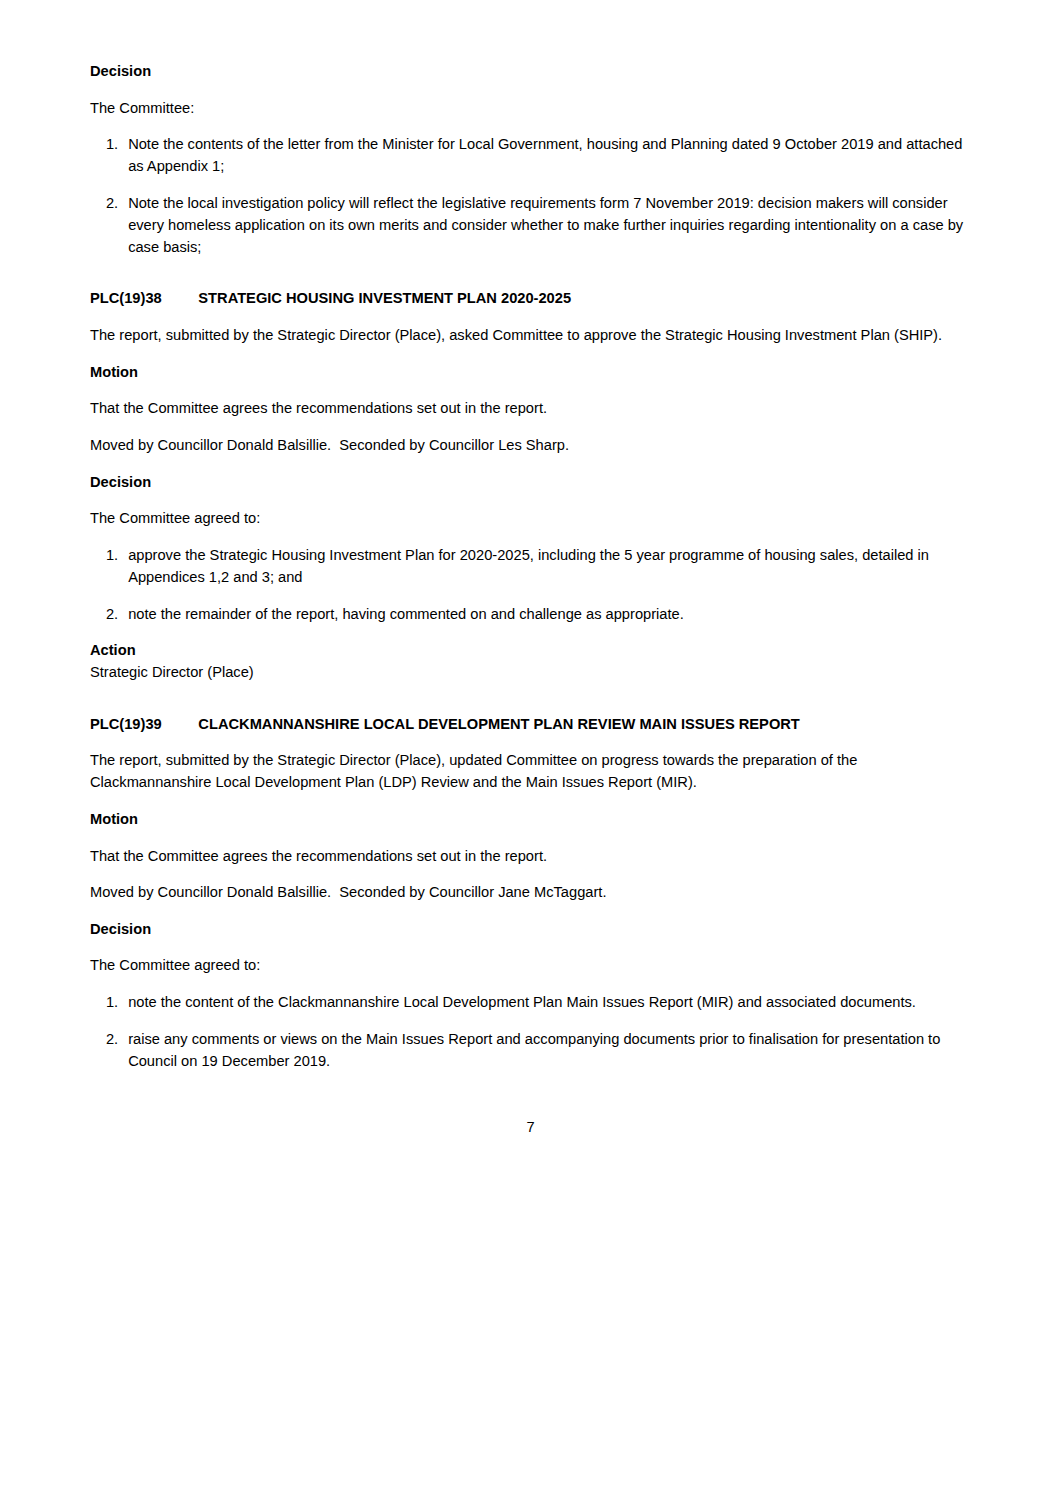Decision
The Committee:
Note the contents of the letter from the Minister for Local Government, housing and Planning dated 9 October 2019 and attached as Appendix 1;
Note the local investigation policy will reflect the legislative requirements form 7 November 2019: decision makers will consider every homeless application on its own merits and consider whether to make further inquiries regarding intentionality on a case by case basis;
PLC(19)38 STRATEGIC HOUSING INVESTMENT PLAN 2020-2025
The report, submitted by the Strategic Director (Place), asked Committee to approve the Strategic Housing Investment Plan (SHIP).
Motion
That the Committee agrees the recommendations set out in the report.
Moved by Councillor Donald Balsillie. Seconded by Councillor Les Sharp.
Decision
The Committee agreed to:
approve the Strategic Housing Investment Plan for 2020-2025, including the 5 year programme of housing sales, detailed in Appendices 1,2 and 3; and
note the remainder of the report, having commented on and challenge as appropriate.
Action
Strategic Director (Place)
PLC(19)39 CLACKMANNANSHIRE LOCAL DEVELOPMENT PLAN REVIEW MAIN ISSUES REPORT
The report, submitted by the Strategic Director (Place), updated Committee on progress towards the preparation of the Clackmannanshire Local Development Plan (LDP) Review and the Main Issues Report (MIR).
Motion
That the Committee agrees the recommendations set out in the report.
Moved by Councillor Donald Balsillie. Seconded by Councillor Jane McTaggart.
Decision
The Committee agreed to:
note the content of the Clackmannanshire Local Development Plan Main Issues Report (MIR) and associated documents.
raise any comments or views on the Main Issues Report and accompanying documents prior to finalisation for presentation to Council on 19 December 2019.
7